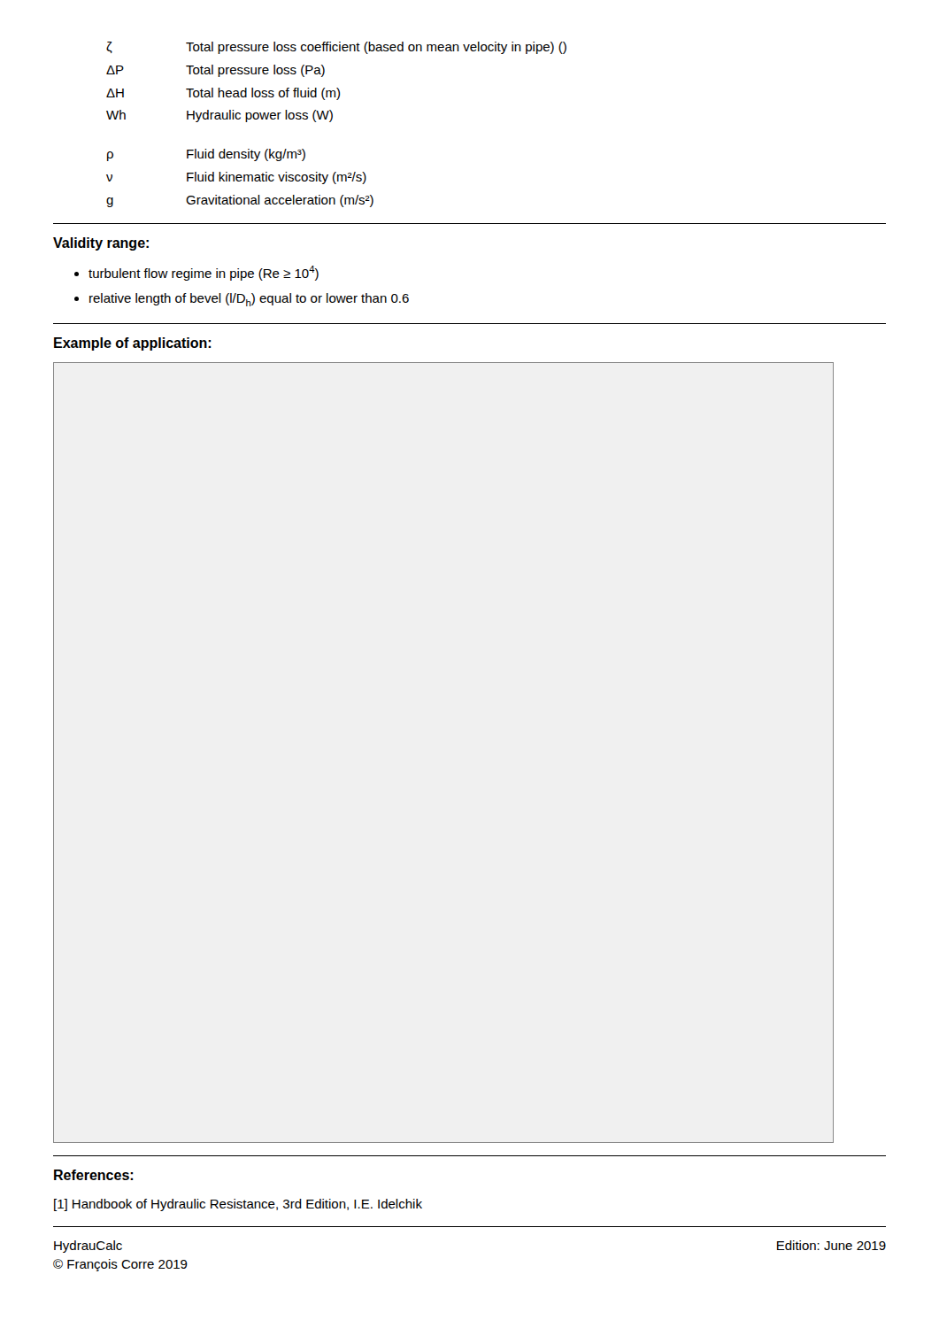| ζ | Total pressure loss coefficient (based on mean velocity in pipe) () |
| ΔP | Total pressure loss (Pa) |
| ΔH | Total head loss of fluid (m) |
| Wh | Hydraulic power loss (W) |
| ρ | Fluid density (kg/m³) |
| ν | Fluid kinematic viscosity (m²/s) |
| g | Gravitational acceleration (m/s²) |
Validity range:
turbulent flow regime in pipe (Re ≥ 104)
relative length of bevel (l/Dh) equal to or lower than 0.6
Example of application:
References:
[1] Handbook of Hydraulic Resistance, 3rd Edition, I.E. Idelchik
HydrauCalc
© François Corre 2019
Edition: June 2019